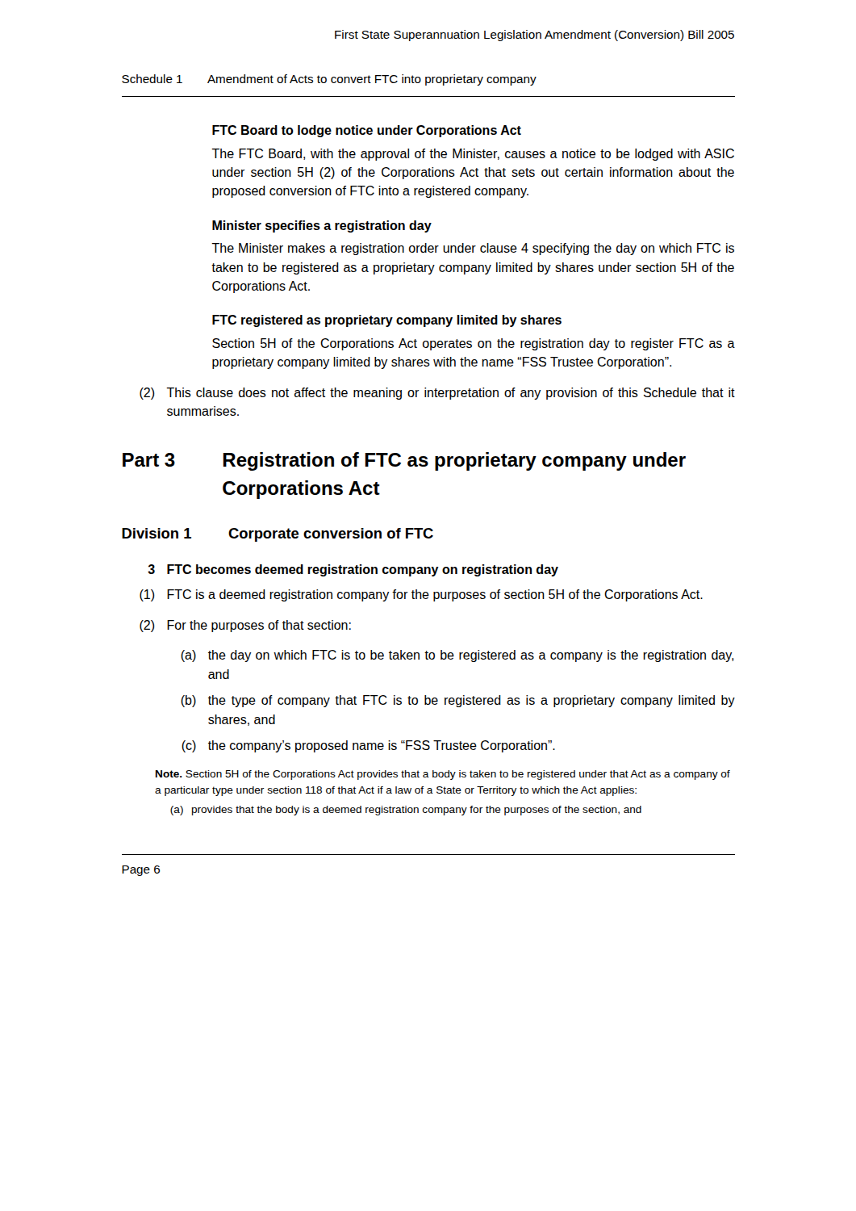First State Superannuation Legislation Amendment (Conversion) Bill 2005
Schedule 1 Amendment of Acts to convert FTC into proprietary company
FTC Board to lodge notice under Corporations Act
The FTC Board, with the approval of the Minister, causes a notice to be lodged with ASIC under section 5H (2) of the Corporations Act that sets out certain information about the proposed conversion of FTC into a registered company.
Minister specifies a registration day
The Minister makes a registration order under clause 4 specifying the day on which FTC is taken to be registered as a proprietary company limited by shares under section 5H of the Corporations Act.
FTC registered as proprietary company limited by shares
Section 5H of the Corporations Act operates on the registration day to register FTC as a proprietary company limited by shares with the name “FSS Trustee Corporation”.
(2)
This clause does not affect the meaning or interpretation of any provision of this Schedule that it summarises.
Part 3
Registration of FTC as proprietary company under Corporations Act
Division 1
Corporate conversion of FTC
3
FTC becomes deemed registration company on registration day
(1)
FTC is a deemed registration company for the purposes of section 5H of the Corporations Act.
(2)
For the purposes of that section:
(a)
the day on which FTC is to be taken to be registered as a company is the registration day, and
(b)
the type of company that FTC is to be registered as is a proprietary company limited by shares, and
(c)
the company’s proposed name is “FSS Trustee Corporation”.
Note. Section 5H of the Corporations Act provides that a body is taken to be registered under that Act as a company of a particular type under section 118 of that Act if a law of a State or Territory to which the Act applies:
(a)
provides that the body is a deemed registration company for the purposes of the section, and
Page 6